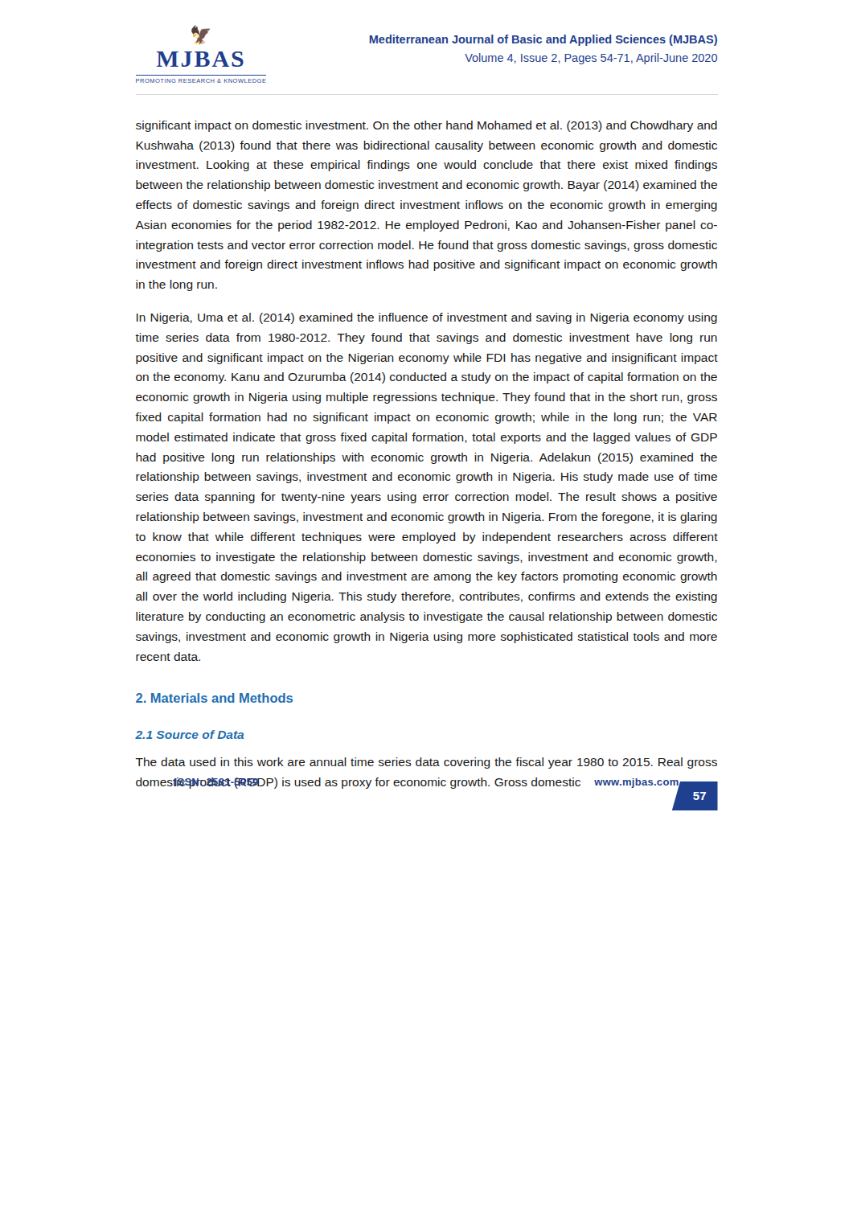🦅 MJBAS Promoting Research & Knowledge
Mediterranean Journal of Basic and Applied Sciences (MJBAS)
Volume 4, Issue 2, Pages 54-71, April-June 2020
significant impact on domestic investment. On the other hand Mohamed et al. (2013) and Chowdhary and Kushwaha (2013) found that there was bidirectional causality between economic growth and domestic investment. Looking at these empirical findings one would conclude that there exist mixed findings between the relationship between domestic investment and economic growth. Bayar (2014) examined the effects of domestic savings and foreign direct investment inflows on the economic growth in emerging Asian economies for the period 1982-2012. He employed Pedroni, Kao and Johansen-Fisher panel co-integration tests and vector error correction model. He found that gross domestic savings, gross domestic investment and foreign direct investment inflows had positive and significant impact on economic growth in the long run.
In Nigeria, Uma et al. (2014) examined the influence of investment and saving in Nigeria economy using time series data from 1980-2012. They found that savings and domestic investment have long run positive and significant impact on the Nigerian economy while FDI has negative and insignificant impact on the economy. Kanu and Ozurumba (2014) conducted a study on the impact of capital formation on the economic growth in Nigeria using multiple regressions technique. They found that in the short run, gross fixed capital formation had no significant impact on economic growth; while in the long run; the VAR model estimated indicate that gross fixed capital formation, total exports and the lagged values of GDP had positive long run relationships with economic growth in Nigeria. Adelakun (2015) examined the relationship between savings, investment and economic growth in Nigeria. His study made use of time series data spanning for twenty-nine years using error correction model. The result shows a positive relationship between savings, investment and economic growth in Nigeria. From the foregone, it is glaring to know that while different techniques were employed by independent researchers across different economies to investigate the relationship between domestic savings, investment and economic growth, all agreed that domestic savings and investment are among the key factors promoting economic growth all over the world including Nigeria. This study therefore, contributes, confirms and extends the existing literature by conducting an econometric analysis to investigate the causal relationship between domestic savings, investment and economic growth in Nigeria using more sophisticated statistical tools and more recent data.
2. Materials and Methods
2.1 Source of Data
The data used in this work are annual time series data covering the fiscal year 1980 to 2015. Real gross domestic product (RGDP) is used as proxy for economic growth. Gross domestic
ISSN: 2581-5059 www.mjbas.com
57